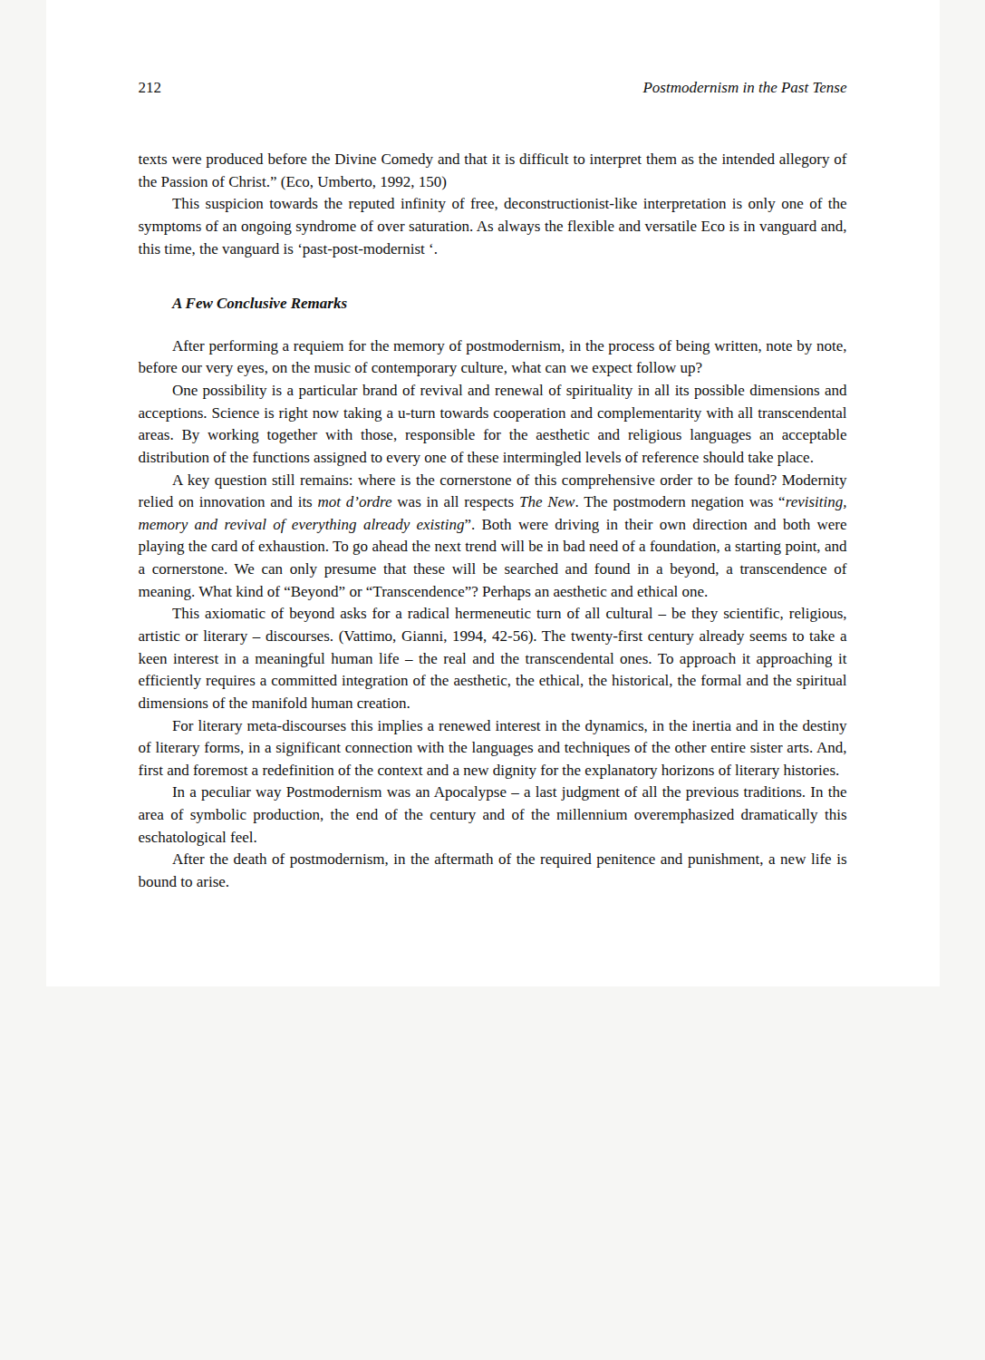212 Postmodernism in the Past Tense
texts were produced before the Divine Comedy and that it is difficult to interpret them as the intended allegory of the Passion of Christ.” (Eco, Umberto, 1992, 150)
This suspicion towards the reputed infinity of free, deconstructionist-like interpretation is only one of the symptoms of an ongoing syndrome of over saturation. As always the flexible and versatile Eco is in vanguard and, this time, the vanguard is ‘past-post-modernist ‘.
A Few Conclusive Remarks
After performing a requiem for the memory of postmodernism, in the process of being written, note by note, before our very eyes, on the music of contemporary culture, what can we expect follow up?
One possibility is a particular brand of revival and renewal of spirituality in all its possible dimensions and acceptions. Science is right now taking a u-turn towards cooperation and complementarity with all transcendental areas. By working together with those, responsible for the aesthetic and religious languages an acceptable distribution of the functions assigned to every one of these intermingled levels of reference should take place.
A key question still remains: where is the cornerstone of this comprehensive order to be found? Modernity relied on innovation and its mot d’ordre was in all respects The New. The postmodern negation was “revisiting, memory and revival of everything already existing”. Both were driving in their own direction and both were playing the card of exhaustion. To go ahead the next trend will be in bad need of a foundation, a starting point, and a cornerstone. We can only presume that these will be searched and found in a beyond, a transcendence of meaning. What kind of “Beyond” or “Transcendence”? Perhaps an aesthetic and ethical one.
This axiomatic of beyond asks for a radical hermeneutic turn of all cultural – be they scientific, religious, artistic or literary – discourses. (Vattimo, Gianni, 1994, 42-56). The twenty-first century already seems to take a keen interest in a meaningful human life – the real and the transcendental ones. To approach it approaching it efficiently requires a committed integration of the aesthetic, the ethical, the historical, the formal and the spiritual dimensions of the manifold human creation.
For literary meta-discourses this implies a renewed interest in the dynamics, in the inertia and in the destiny of literary forms, in a significant connection with the languages and techniques of the other entire sister arts. And, first and foremost a redefinition of the context and a new dignity for the explanatory horizons of literary histories.
In a peculiar way Postmodernism was an Apocalypse – a last judgment of all the previous traditions. In the area of symbolic production, the end of the century and of the millennium overemphasized dramatically this eschatological feel.
After the death of postmodernism, in the aftermath of the required penitence and punishment, a new life is bound to arise.